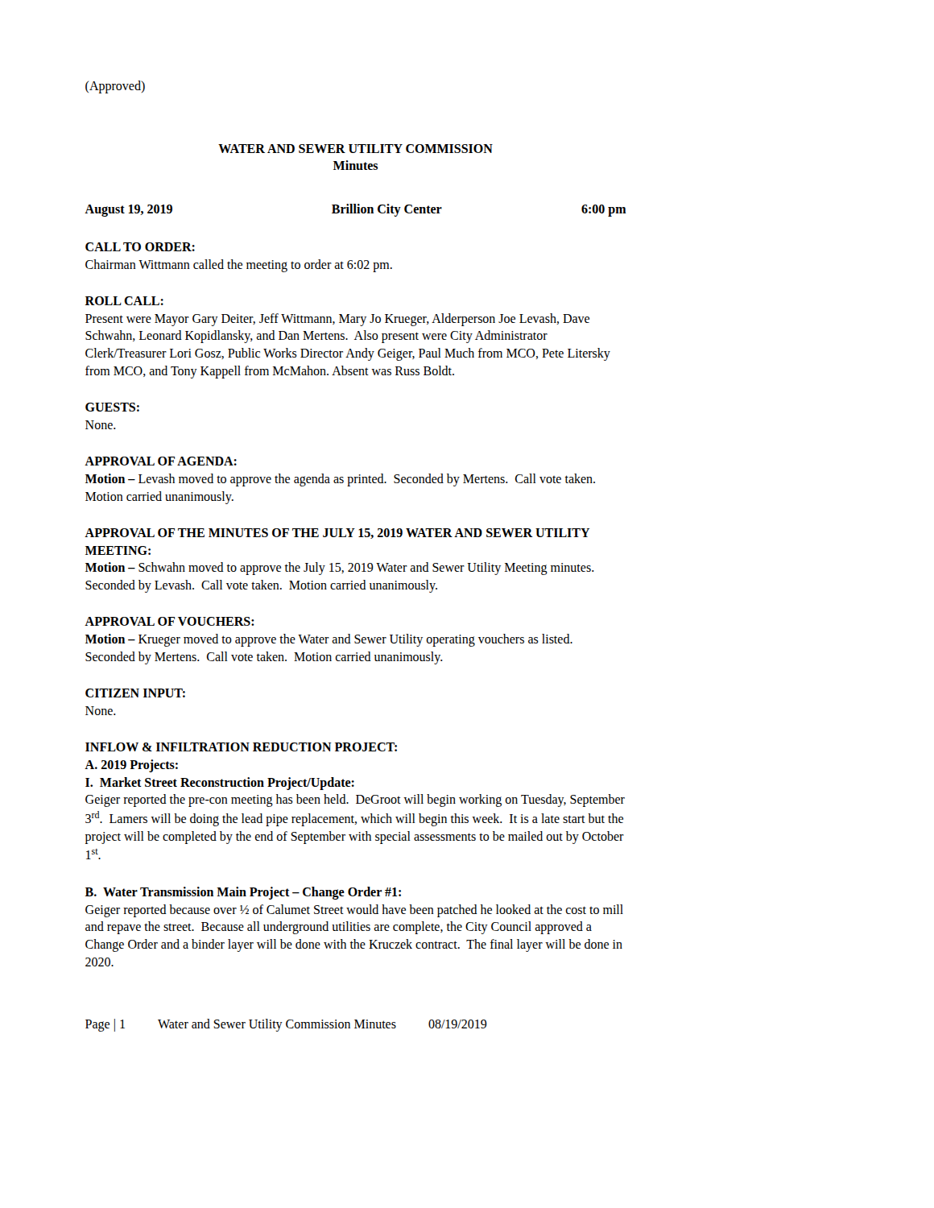(Approved)
WATER AND SEWER UTILITY COMMISSION
Minutes
August 19, 2019 Brillion City Center 6:00 pm
Call to Order:
Chairman Wittmann called the meeting to order at 6:02 pm.
Roll Call:
Present were Mayor Gary Deiter, Jeff Wittmann, Mary Jo Krueger, Alderperson Joe Levash, Dave Schwahn, Leonard Kopidlansky, and Dan Mertens. Also present were City Administrator Clerk/Treasurer Lori Gosz, Public Works Director Andy Geiger, Paul Much from MCO, Pete Litersky from MCO, and Tony Kappell from McMahon. Absent was Russ Boldt.
Guests:
None.
Approval of Agenda:
Motion – Levash moved to approve the agenda as printed. Seconded by Mertens. Call vote taken. Motion carried unanimously.
Approval of the Minutes of the July 15, 2019 Water and Sewer Utility Meeting:
Motion – Schwahn moved to approve the July 15, 2019 Water and Sewer Utility Meeting minutes. Seconded by Levash. Call vote taken. Motion carried unanimously.
Approval of Vouchers:
Motion – Krueger moved to approve the Water and Sewer Utility operating vouchers as listed. Seconded by Mertens. Call vote taken. Motion carried unanimously.
Citizen Input:
None.
Inflow & Infiltration Reduction Project:
A. 2019 Projects:
I. Market Street Reconstruction Project/Update:
Geiger reported the pre-con meeting has been held. DeGroot will begin working on Tuesday, September 3rd. Lamers will be doing the lead pipe replacement, which will begin this week. It is a late start but the project will be completed by the end of September with special assessments to be mailed out by October 1st.
B. Water Transmission Main Project – Change Order #1:
Geiger reported because over ½ of Calumet Street would have been patched he looked at the cost to mill and repave the street. Because all underground utilities are complete, the City Council approved a Change Order and a binder layer will be done with the Kruczek contract. The final layer will be done in 2020.
Page | 1 Water and Sewer Utility Commission Minutes 08/19/2019